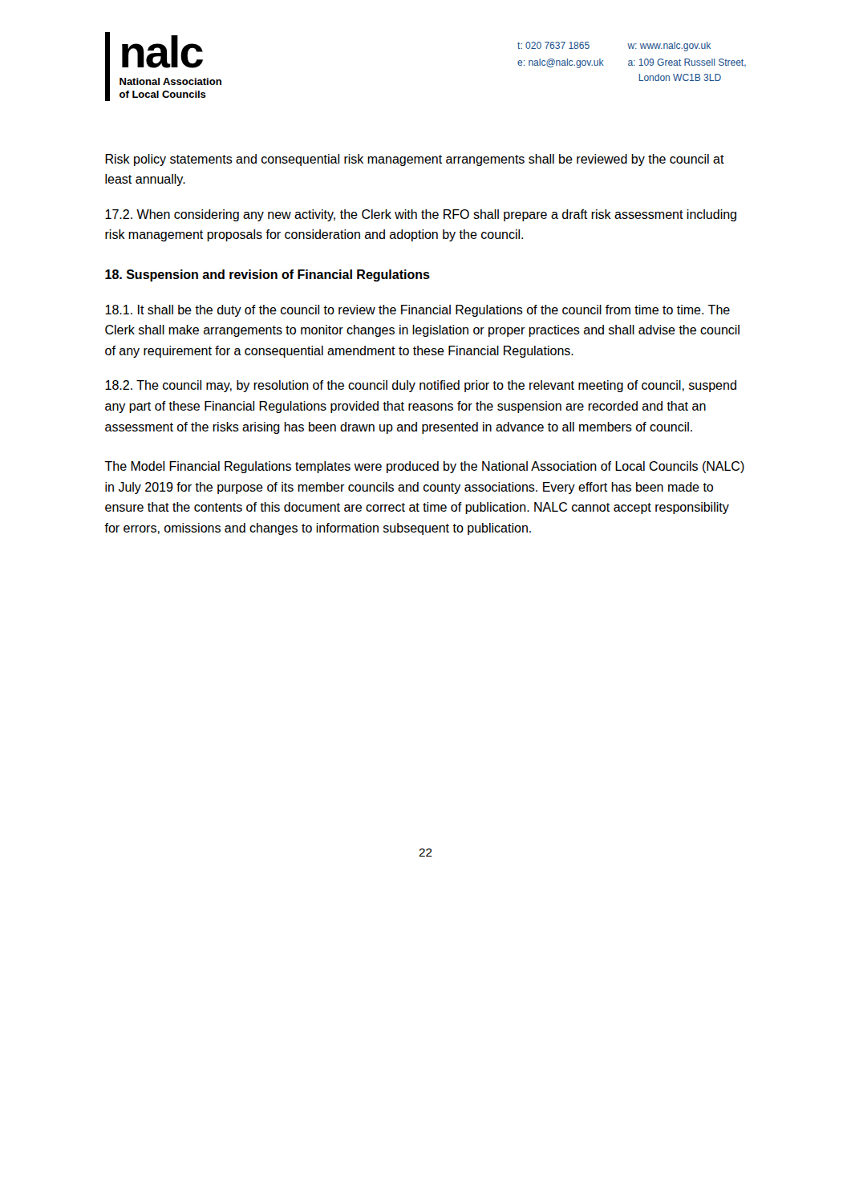nalc
National Association
of Local Councils
t: 020 7637 1865
e: nalc@nalc.gov.uk
w: www.nalc.gov.uk
a: 109 Great Russell Street,
London WC1B 3LD
Risk policy statements and consequential risk management arrangements shall be reviewed by the council at least annually.
17.2. When considering any new activity, the Clerk with the RFO shall prepare a draft risk assessment including risk management proposals for consideration and adoption by the council.
18. Suspension and revision of Financial Regulations
18.1. It shall be the duty of the council to review the Financial Regulations of the council from time to time. The Clerk shall make arrangements to monitor changes in legislation or proper practices and shall advise the council of any requirement for a consequential amendment to these Financial Regulations.
18.2. The council may, by resolution of the council duly notified prior to the relevant meeting of council, suspend any part of these Financial Regulations provided that reasons for the suspension are recorded and that an assessment of the risks arising has been drawn up and presented in advance to all members of council.
The Model Financial Regulations templates were produced by the National Association of Local Councils (NALC) in July 2019 for the purpose of its member councils and county associations. Every effort has been made to ensure that the contents of this document are correct at time of publication. NALC cannot accept responsibility for errors, omissions and changes to information subsequent to publication.
22